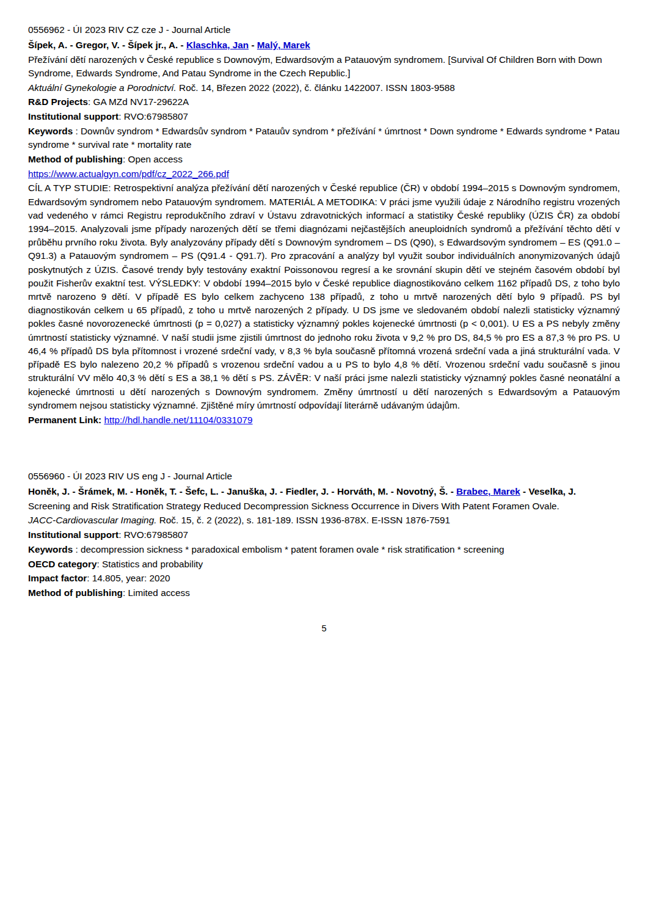0556962 - ÚI 2023 RIV CZ cze J - Journal Article
Šípek, A. - Gregor, V. - Šípek jr., A. - Klaschka, Jan - Malý, Marek
Přežívání dětí narozených v České republice s Downovým, Edwardsovým a Patauovým syndromem. [Survival Of Children Born with Down Syndrome, Edwards Syndrome, And Patau Syndrome in the Czech Republic.]
Aktuální Gynekologie a Porodnictví. Roč. 14, Březen 2022 (2022), č. článku 1422007. ISSN 1803-9588
R&D Projects: GA MZd NV17-29622A
Institutional support: RVO:67985807
Keywords : Downův syndrom * Edwardsův syndrom * Patauův syndrom * přežívání * úmrtnost * Down syndrome * Edwards syndrome * Patau syndrome * survival rate * mortality rate
Method of publishing: Open access
https://www.actualgyn.com/pdf/cz_2022_266.pdf
CÍL A TYP STUDIE: Retrospektivní analýza přežívání dětí narozených v České republice (ČR) v období 1994–2015 s Downovým syndromem, Edwardsovým syndromem nebo Patauovým syndromem. MATERIÁL A METODIKA: V práci jsme využili údaje z Národního registru vrozených vad vedeného v rámci Registru reprodukčního zdraví v Ústavu zdravotnických informací a statistiky České republiky (ÚZIS ČR) za období 1994–2015. Analyzovali jsme případy narozených dětí se třemi diagnózami nejčastějších aneuploidních syndromů a přežívání těchto dětí v průběhu prvního roku života. Byly analyzovány případy dětí s Downovým syndromem – DS (Q90), s Edwardsovým syndromem – ES (Q91.0 – Q91.3) a Patauovým syndromem – PS (Q91.4 - Q91.7). Pro zpracování a analýzy byl využit soubor individuálních anonymizovaných údajů poskytnutých z ÚZIS. Časové trendy byly testovány exaktní Poissonovou regresí a ke srovnání skupin dětí ve stejném časovém období byl použit Fisherův exaktní test. VÝSLEDKY: V období 1994–2015 bylo v České republice diagnostikováno celkem 1162 případů DS, z toho bylo mrtvě narozeno 9 dětí. V případě ES bylo celkem zachyceno 138 případů, z toho u mrtvě narozených dětí bylo 9 případů. PS byl diagnostikován celkem u 65 případů, z toho u mrtvě narozených 2 případy. U DS jsme ve sledovaném období nalezli statisticky významný pokles časné novorozenecké úmrtnosti (p = 0,027) a statisticky významný pokles kojenecké úmrtnosti (p < 0,001). U ES a PS nebyly změny úmrtností statisticky významné. V naší studii jsme zjistili úmrtnost do jednoho roku života v 9,2 % pro DS, 84,5 % pro ES a 87,3 % pro PS. U 46,4 % případů DS byla přítomnost i vrozené srdeční vady, v 8,3 % byla současně přítomná vrozená srdeční vada a jiná strukturální vada. V případě ES bylo nalezeno 20,2 % případů s vrozenou srdeční vadou a u PS to bylo 4,8 % dětí. Vrozenou srdeční vadu současně s jinou strukturální VV mělo 40,3 % dětí s ES a 38,1 % dětí s PS. ZÁVĚR: V naší práci jsme nalezli statisticky významný pokles časné neonatální a kojenecké úmrtnosti u dětí narozených s Downovým syndromem. Změny úmrtností u dětí narozených s Edwardsovým a Patauovým syndromem nejsou statisticky významné. Zjištěné míry úmrtností odpovídají literárně udávaným údajům.
Permanent Link: http://hdl.handle.net/11104/0331079
0556960 - ÚI 2023 RIV US eng J - Journal Article
Honěk, J. - Šrámek, M. - Honěk, T. - Šefc, L. - Januška, J. - Fiedler, J. - Horváth, M. - Novotný, Š. - Brabec, Marek - Veselka, J.
Screening and Risk Stratification Strategy Reduced Decompression Sickness Occurrence in Divers With Patent Foramen Ovale.
JACC-Cardiovascular Imaging. Roč. 15, č. 2 (2022), s. 181-189. ISSN 1936-878X. E-ISSN 1876-7591
Institutional support: RVO:67985807
Keywords : decompression sickness * paradoxical embolism * patent foramen ovale * risk stratification * screening
OECD category: Statistics and probability
Impact factor: 14.805, year: 2020
Method of publishing: Limited access
5